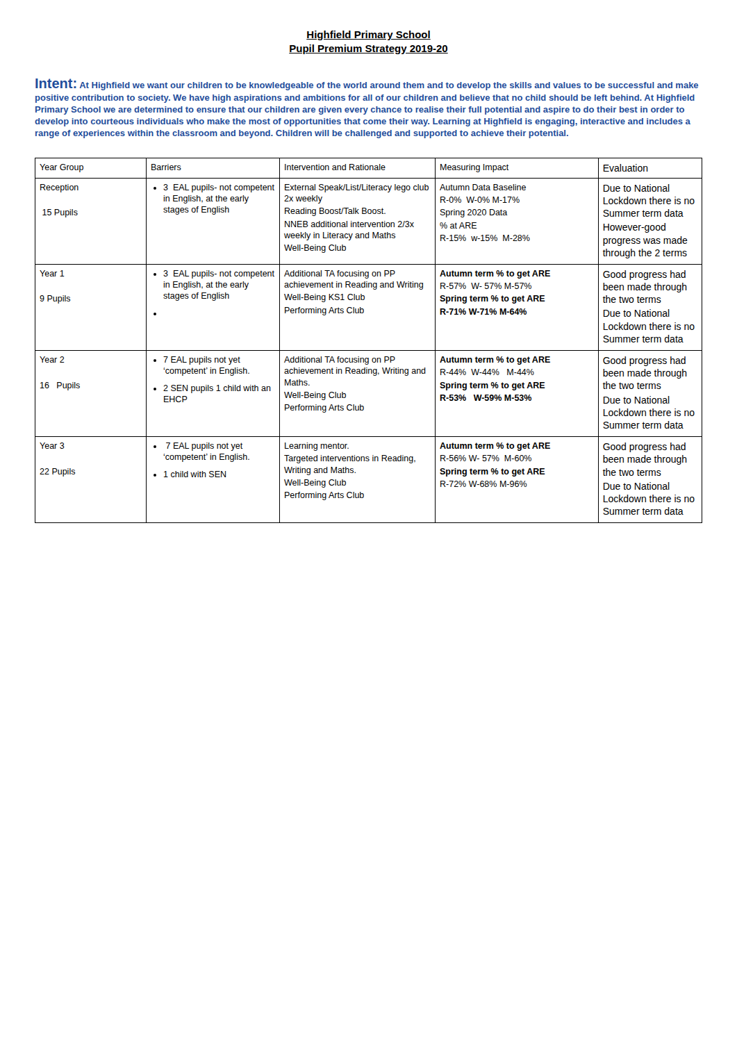Highfield Primary School
Pupil Premium Strategy 2019-20
Intent: At Highfield we want our children to be knowledgeable of the world around them and to develop the skills and values to be successful and make positive contribution to society. We have high aspirations and ambitions for all of our children and believe that no child should be left behind. At Highfield Primary School we are determined to ensure that our children are given every chance to realise their full potential and aspire to do their best in order to develop into courteous individuals who make the most of opportunities that come their way. Learning at Highfield is engaging, interactive and includes a range of experiences within the classroom and beyond. Children will be challenged and supported to achieve their potential.
| Year Group | Barriers | Intervention and Rationale | Measuring Impact | Evaluation |
| --- | --- | --- | --- | --- |
| Reception 15 Pupils | 3 EAL pupils- not competent in English, at the early stages of English | External Speak/List/Literacy lego club 2x weekly Reading Boost/Talk Boost. NNEB additional intervention 2/3x weekly in Literacy and Maths Well-Being Club | Autumn Data Baseline R-0% W-0% M-17% Spring 2020 Data % at ARE R-15% w-15% M-28% | Due to National Lockdown there is no Summer term data However-good progress was made through the 2 terms |
| Year 1 9 Pupils | 3 EAL pupils- not competent in English, at the early stages of English | Additional TA focusing on PP achievement in Reading and Writing Well-Being KS1 Club Performing Arts Club | Autumn term % to get ARE R-57% W- 57% M-57% Spring term % to get ARE R-71% W-71% M-64% | Good progress had been made through the two terms Due to National Lockdown there is no Summer term data |
| Year 2 16 Pupils | 7 EAL pupils not yet ‘competent’ in English. 2 SEN pupils 1 child with an EHCP | Additional TA focusing on PP achievement in Reading, Writing and Maths. Well-Being Club Performing Arts Club | Autumn term % to get ARE R-44% W-44% M-44% Spring term % to get ARE R-53% W-59% M-53% | Good progress had been made through the two terms Due to National Lockdown there is no Summer term data |
| Year 3 22 Pupils | 7 EAL pupils not yet ‘competent’ in English. 1 child with SEN | Learning mentor. Targeted interventions in Reading, Writing and Maths. Well-Being Club Performing Arts Club | Autumn term % to get ARE R-56% W- 57% M-60% Spring term % to get ARE R-72% W-68% M-96% | Good progress had been made through the two terms Due to National Lockdown there is no Summer term data |